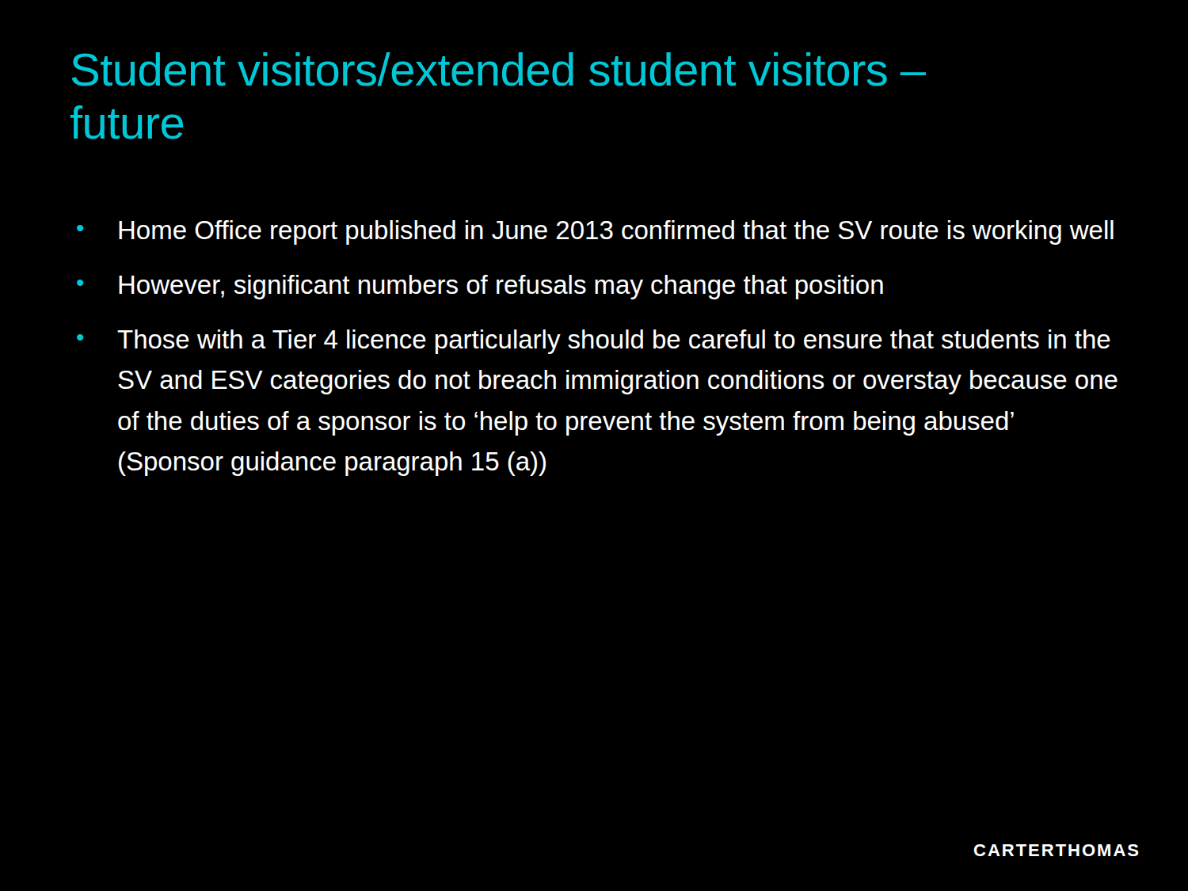Student visitors/extended student visitors – future
Home Office report published in June 2013 confirmed that the SV route is working well
However, significant numbers of refusals may change that position
Those with a Tier 4 licence particularly should be careful to ensure that students in the SV and ESV categories do not breach immigration conditions or overstay because one of the duties of a sponsor is to ‘help to prevent the system from being abused’ (Sponsor guidance paragraph 15 (a))
CARTERTHOMAS